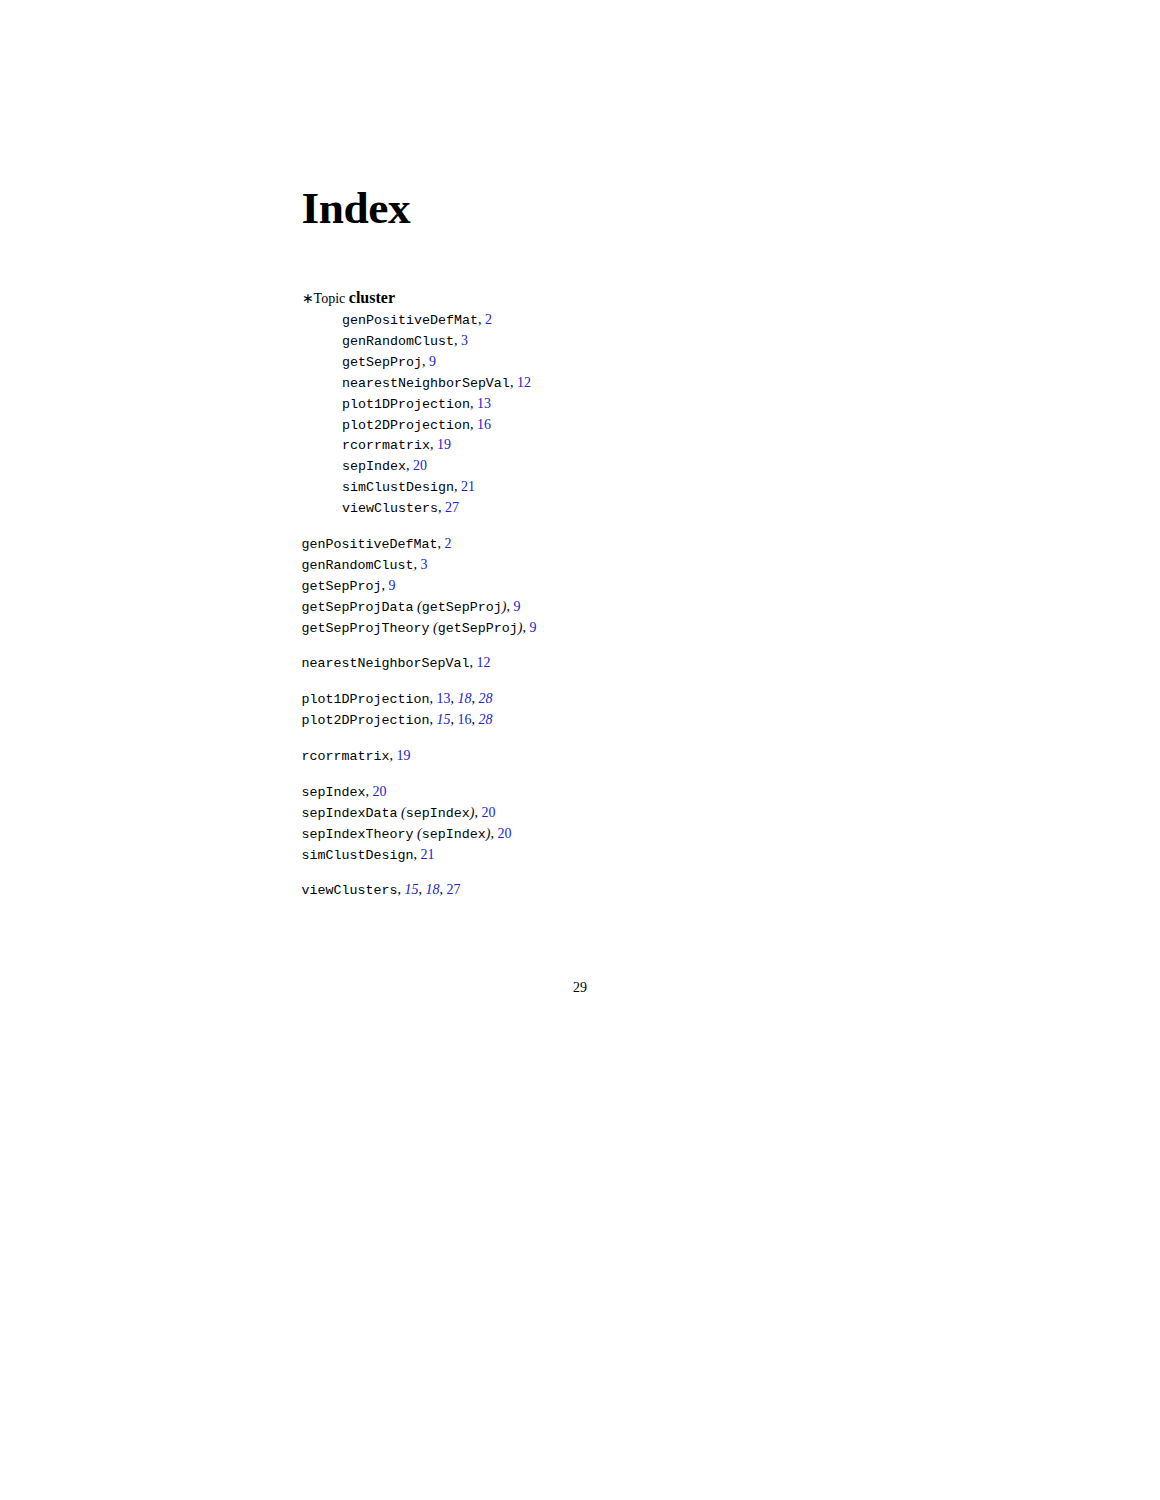Index
∗Topic cluster
genPositiveDefMat, 2
genRandomClust, 3
getSepProj, 9
nearestNeighborSepVal, 12
plot1DProjection, 13
plot2DProjection, 16
rcorrmatrix, 19
sepIndex, 20
simClustDesign, 21
viewClusters, 27
genPositiveDefMat, 2
genRandomClust, 3
getSepProj, 9
getSepProjData (getSepProj), 9
getSepProjTheory (getSepProj), 9
nearestNeighborSepVal, 12
plot1DProjection, 13, 18, 28
plot2DProjection, 15, 16, 28
rcorrmatrix, 19
sepIndex, 20
sepIndexData (sepIndex), 20
sepIndexTheory (sepIndex), 20
simClustDesign, 21
viewClusters, 15, 18, 27
29